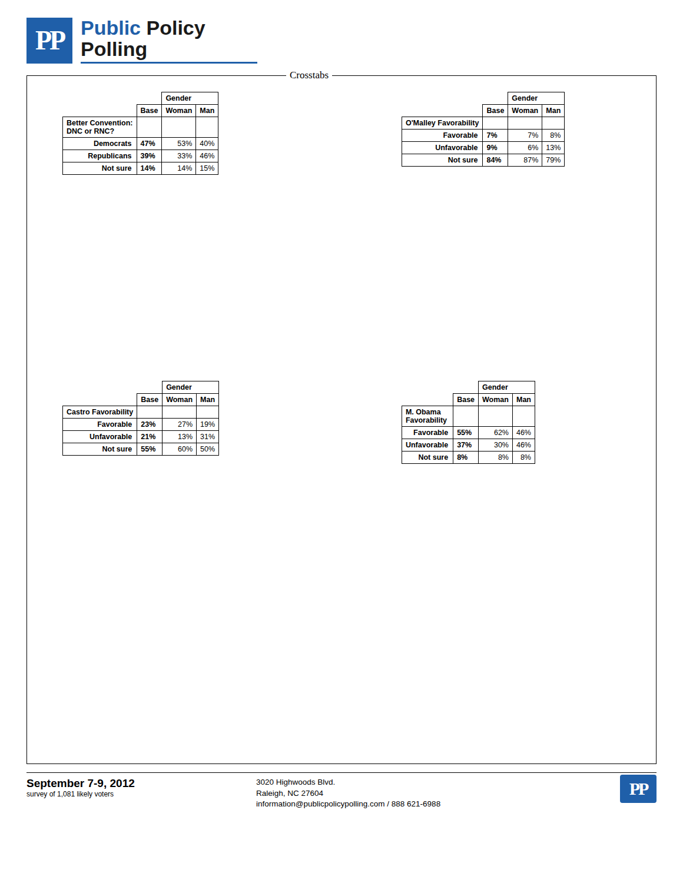PP
Public Policy
Polling
Crosstabs
| / / / Gender / / / Base / Woman / Man / / Better Convention: DNC or RNC? / / / / / Democrats / 47% / 53% / 40% / / Republicans / 39% / 33% / 46% / / Not sure / 14% / 14% / 15% / | / / / Gender / / / Base / Woman / Man / / O'Malley Favorability / / / / / Favorable / 7% / 7% / 8% / / Unfavorable / 9% / 6% / 13% / / Not sure / 84% / 87% / 79% / |
| / / / Gender / / / Base / Woman / Man / / Castro Favorability / / / / / Favorable / 23% / 27% / 19% / / Unfavorable / 21% / 13% / 31% / / Not sure / 55% / 60% / 50% / | / / / Gender / / / Base / Woman / Man / / M. Obama Favorability / / / / / Favorable / 55% / 62% / 46% / / Unfavorable / 37% / 30% / 46% / / Not sure / 8% / 8% / 8% / |
September 7-9, 2012
survey of 1,081 likely voters
3020 Highwoods Blvd.
Raleigh, NC 27604
information@publicpolicypolling.com / 888 621-6988
PP